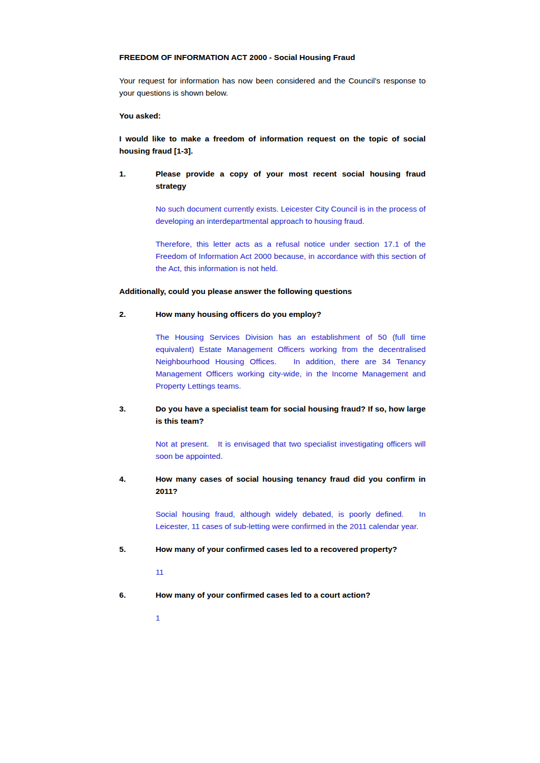FREEDOM OF INFORMATION ACT 2000 - Social Housing Fraud
Your request for information has now been considered and the Council’s response to your questions is shown below.
You asked:
I would like to make a freedom of information request on the topic of social housing fraud [1-3].
1. Please provide a copy of your most recent social housing fraud strategy
No such document currently exists. Leicester City Council is in the process of developing an interdepartmental approach to housing fraud.
Therefore, this letter acts as a refusal notice under section 17.1 of the Freedom of Information Act 2000 because, in accordance with this section of the Act, this information is not held.
Additionally, could you please answer the following questions
2. How many housing officers do you employ?
The Housing Services Division has an establishment of 50 (full time equivalent) Estate Management Officers working from the decentralised Neighbourhood Housing Offices. In addition, there are 34 Tenancy Management Officers working city-wide, in the Income Management and Property Lettings teams.
3. Do you have a specialist team for social housing fraud? If so, how large is this team?
Not at present. It is envisaged that two specialist investigating officers will soon be appointed.
4. How many cases of social housing tenancy fraud did you confirm in 2011?
Social housing fraud, although widely debated, is poorly defined. In Leicester, 11 cases of sub-letting were confirmed in the 2011 calendar year.
5. How many of your confirmed cases led to a recovered property?
11
6. How many of your confirmed cases led to a court action?
1